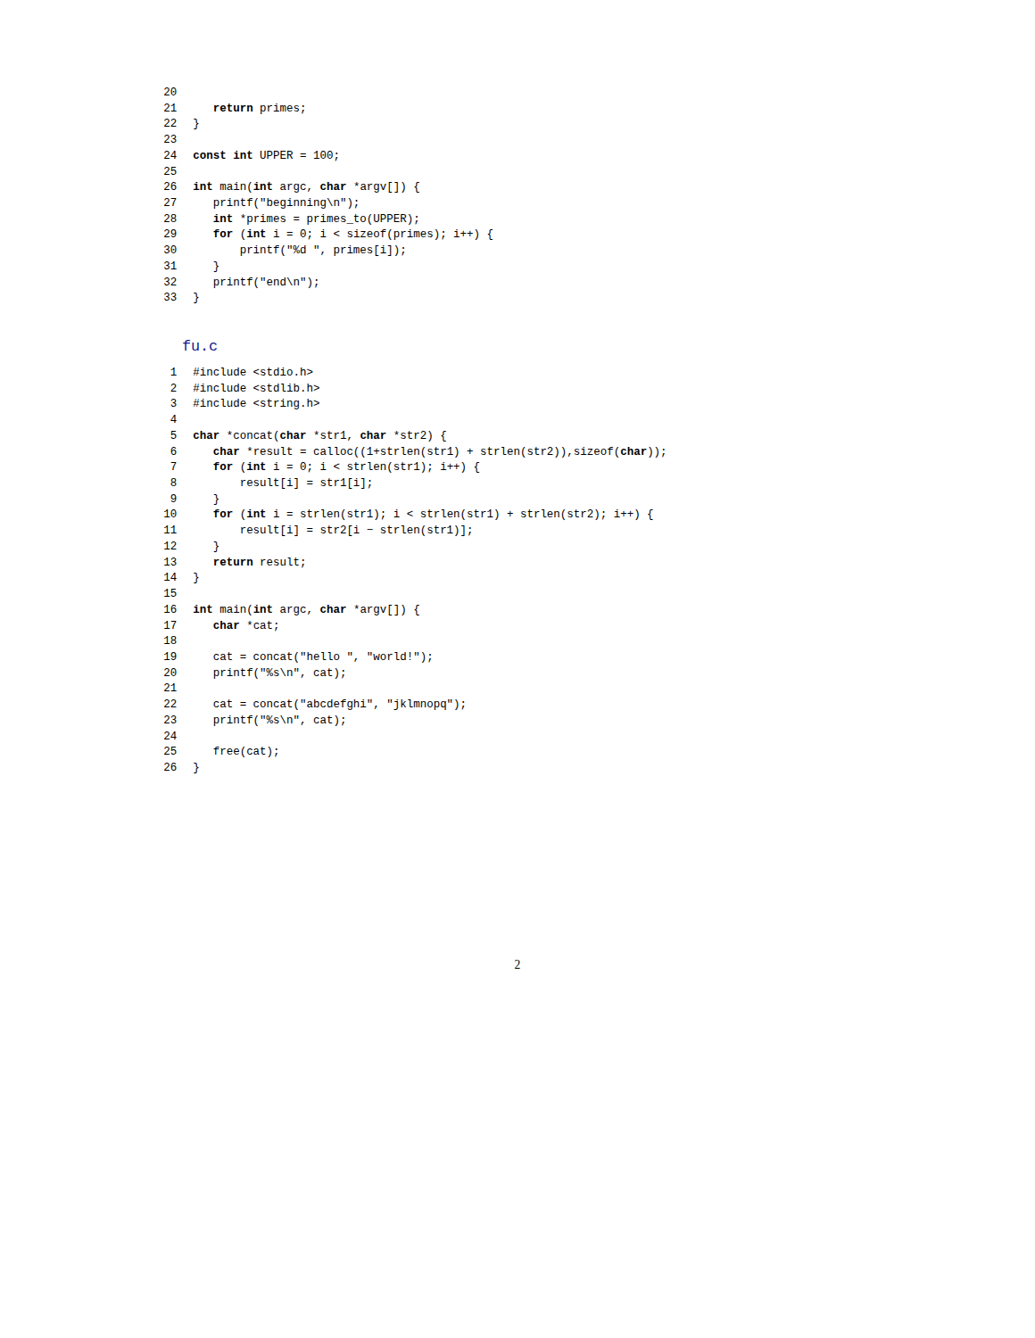2021    return primes; 22 }2324 const int UPPER = 100; 2526 int main(int argc, char *argv[]) {27    printf("beginning\n"); 28    int *primes = primes_to(UPPER); 29    for (int i = 0; i < sizeof(primes); i++) {30        printf("%d ", primes[i]); 31    }32    printf("end\n"); 33 }
fu.c
1 #include <stdio.h>2 #include <stdlib.h>3 #include <string.h>45 char *concat(char *str1, char *str2) {6    char *result = calloc((1+strlen(str1) + strlen(str2)),sizeof(char)); 7    for (int i = 0; i < strlen(str1); i++) {8        result[i] = str1[i]; 9    }10    for (int i = strlen(str1); i < strlen(str1) + strlen(str2); i++) {11        result[i] = str2[i − strlen(str1)]; 12    }13    return result; 14 }1516 int main(int argc, char *argv[]) {17    char *cat; 1819    cat = concat("hello ", "world!"); 20    printf("%s\n", cat); 2122    cat = concat("abcdefghi", "jklmnopq"); 23    printf("%s\n", cat); 2425    free(cat); 26 }
2